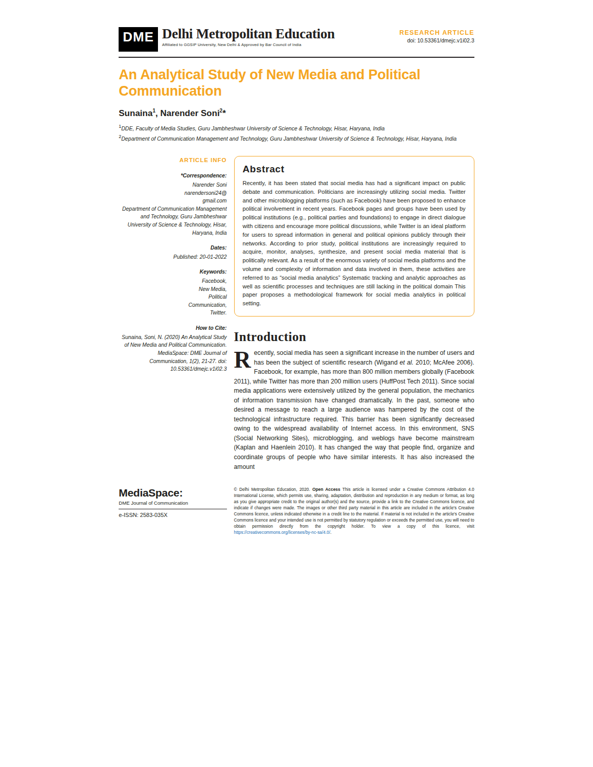DME
Delhi Metropolitan Education
Affiliated to GGSIP University, New Delhi & Approved by Bar Council of India
RESEARCH ARTICLE
doi: 10.53361/dmejc.v1i02.3
An Analytical Study of New Media and Political Communication
Sunaina1, Narender Soni2*
1DDE, Faculty of Media Studies, Guru Jambheshwar University of Science & Technology, Hisar, Haryana, India
2Department of Communication Management and Technology, Guru Jambheshwar University of Science & Technology, Hisar, Haryana, India
ARTICLE INFO
*Correspondence:
Narender Soni
narendersoni24@
gmail.com
Department of Communication Management and Technology, Guru Jambheshwar University of Science & Technology, Hisar, Haryana, India
Dates:
Published: 20-01-2022
Keywords:
Facebook,
New Media,
Political
Communication,
Twitter.
How to Cite:
Sunaina, Soni, N. (2020) An Analytical Study of New Media and Political Communication. MediaSpace: DME Journal of Communication, 1(2), 21-27. doi: 10.53361/dmejc.v1i02.3
Abstract
Recently, it has been stated that social media has had a significant impact on public debate and communication. Politicians are increasingly utilizing social media. Twitter and other microblogging platforms (such as Facebook) have been proposed to enhance political involvement in recent years. Facebook pages and groups have been used by political institutions (e.g., political parties and foundations) to engage in direct dialogue with citizens and encourage more political discussions, while Twitter is an ideal platform for users to spread information in general and political opinions publicly through their networks. According to prior study, political institutions are increasingly required to acquire, monitor, analyses, synthesize, and present social media material that is politically relevant. As a result of the enormous variety of social media platforms and the volume and complexity of information and data involved in them, these activities are referred to as “social media analytics” Systematic tracking and analytic approaches as well as scientific processes and techniques are still lacking in the political domain This paper proposes a methodological framework for social media analytics in political setting.
Introduction
Recently, social media has seen a significant increase in the number of users and has been the subject of scientific research (Wigand et al. 2010; McAfee 2006). Facebook, for example, has more than 800 million members globally (Facebook 2011), while Twitter has more than 200 million users (HuffPost Tech 2011). Since social media applications were extensively utilized by the general population, the mechanics of information transmission have changed dramatically. In the past, someone who desired a message to reach a large audience was hampered by the cost of the technological infrastructure required. This barrier has been significantly decreased owing to the widespread availability of Internet access. In this environment, SNS (Social Networking Sites), microblogging, and weblogs have become mainstream (Kaplan and Haenlein 2010). It has changed the way that people find, organize and coordinate groups of people who have similar interests. It has also increased the amount
MediaSpace:
DME Journal of Communication
e-ISSN: 2583-035X
© Delhi Metropolitan Education, 2020. Open Access This article is licensed under a Creative Commons Attribution 4.0 International License, which permits use, sharing, adaptation, distribution and reproduction in any medium or format, as long as you give appropriate credit to the original author(s) and the source, provide a link to the Creative Commons licence, and indicate if changes were made. The images or other third party material in this article are included in the article's Creative Commons licence, unless indicated otherwise in a credit line to the material. If material is not included in the article's Creative Commons licence and your intended use is not permitted by statutory regulation or exceeds the permitted use, you will need to obtain permission directly from the copyright holder. To view a copy of this licence, visit https://creativecommons.org/licenses/by-nc-sa/4.0/.